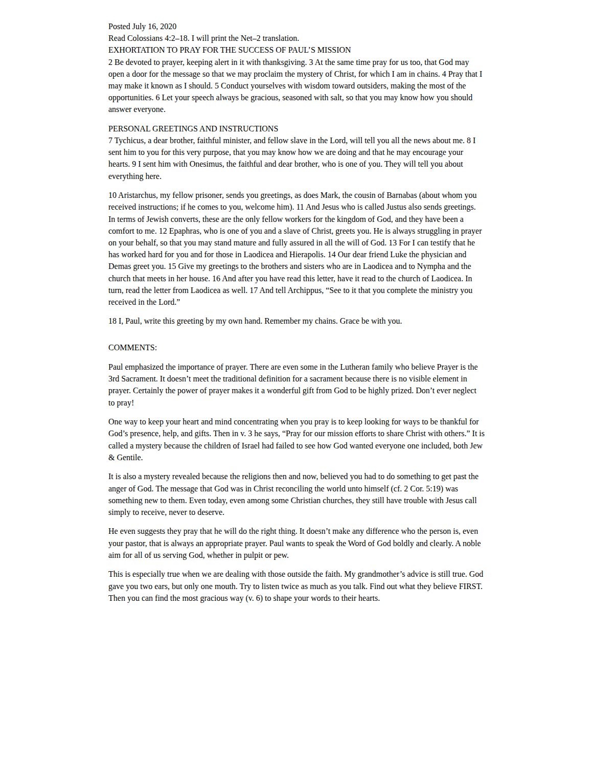Posted July 16, 2020
Read Colossians 4:2–18. I will print the Net–2 translation.
Exhortation to Pray for the Success of Paul’s Mission
2 Be devoted to prayer, keeping alert in it with thanksgiving. 3 At the same time pray for us too, that God may open a door for the message so that we may proclaim the mystery of Christ, for which I am in chains. 4 Pray that I may make it known as I should. 5 Conduct yourselves with wisdom toward outsiders, making the most of the opportunities. 6 Let your speech always be gracious, seasoned with salt, so that you may know how you should answer everyone.
Personal Greetings and Instructions
7 Tychicus, a dear brother, faithful minister, and fellow slave in the Lord, will tell you all the news about me. 8 I sent him to you for this very purpose, that you may know how we are doing and that he may encourage your hearts. 9 I sent him with Onesimus, the faithful and dear brother, who is one of you. They will tell you about everything here.
10 Aristarchus, my fellow prisoner, sends you greetings, as does Mark, the cousin of Barnabas (about whom you received instructions; if he comes to you, welcome him). 11 And Jesus who is called Justus also sends greetings. In terms of Jewish converts, these are the only fellow workers for the kingdom of God, and they have been a comfort to me. 12 Epaphras, who is one of you and a slave of Christ, greets you. He is always struggling in prayer on your behalf, so that you may stand mature and fully assured in all the will of God. 13 For I can testify that he has worked hard for you and for those in Laodicea and Hierapolis. 14 Our dear friend Luke the physician and Demas greet you. 15 Give my greetings to the brothers and sisters who are in Laodicea and to Nympha and the church that meets in her house. 16 And after you have read this letter, have it read to the church of Laodicea. In turn, read the letter from Laodicea as well. 17 And tell Archippus, “See to it that you complete the ministry you received in the Lord.”
18 I, Paul, write this greeting by my own hand. Remember my chains. Grace be with you.
Comments:
Paul emphasized the importance of prayer. There are even some in the Lutheran family who believe Prayer is the 3rd Sacrament. It doesn’t meet the traditional definition for a sacrament because there is no visible element in prayer. Certainly the power of prayer makes it a wonderful gift from God to be highly prized. Don’t ever neglect to pray!
One way to keep your heart and mind concentrating when you pray is to keep looking for ways to be thankful for God’s presence, help, and gifts. Then in v. 3 he says, “Pray for our mission efforts to share Christ with others.” It is called a mystery because the children of Israel had failed to see how God wanted everyone one included, both Jew & Gentile.
It is also a mystery revealed because the religions then and now, believed you had to do something to get past the anger of God. The message that God was in Christ reconciling the world unto himself (cf. 2 Cor. 5:19) was something new to them. Even today, even among some Christian churches, they still have trouble with Jesus call simply to receive, never to deserve.
He even suggests they pray that he will do the right thing. It doesn’t make any difference who the person is, even your pastor, that is always an appropriate prayer. Paul wants to speak the Word of God boldly and clearly. A noble aim for all of us serving God, whether in pulpit or pew.
This is especially true when we are dealing with those outside the faith. My grandmother’s advice is still true. God gave you two ears, but only one mouth. Try to listen twice as much as you talk. Find out what they believe FIRST. Then you can find the most gracious way (v. 6) to shape your words to their hearts.